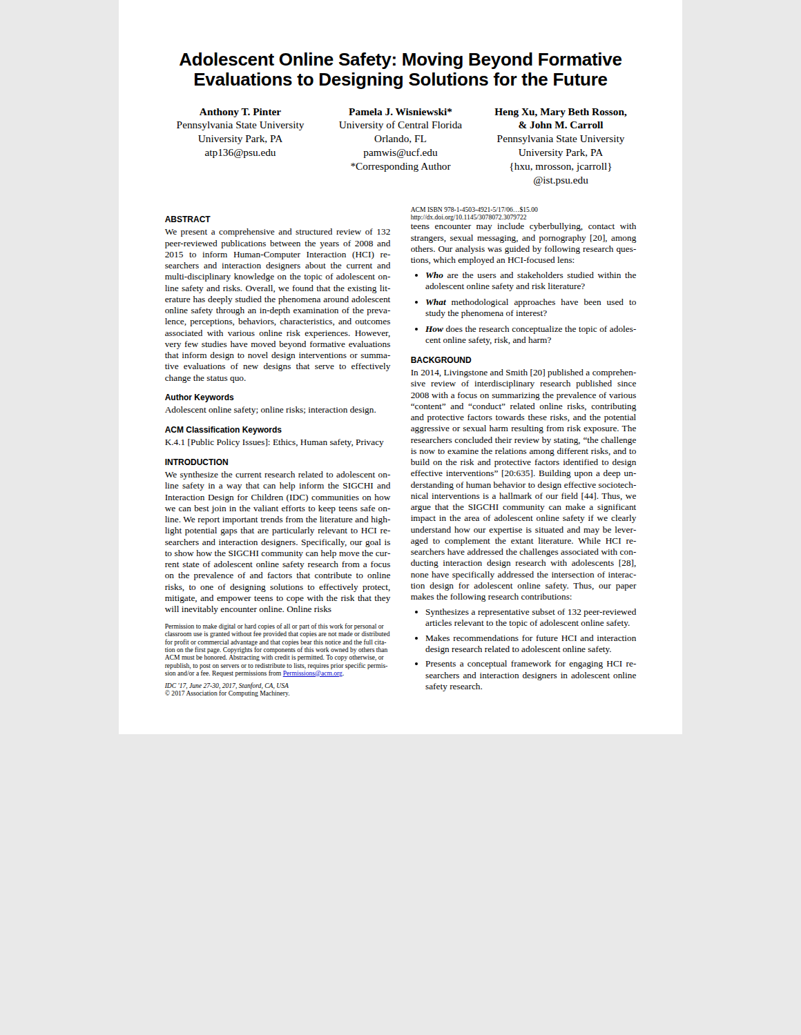Adolescent Online Safety: Moving Beyond Formative
Evaluations to Designing Solutions for the Future
Anthony T. Pinter
Pennsylvania State University
University Park, PA
atp136@psu.edu
Pamela J. Wisniewski*
University of Central Florida
Orlando, FL
pamwis@ucf.edu
*Corresponding Author
Heng Xu, Mary Beth Rosson,
& John M. Carroll
Pennsylvania State University
University Park, PA
{hxu, mrosson, jcarroll}
@ist.psu.edu
ABSTRACT
We present a comprehensive and structured review of 132 peer-reviewed publications between the years of 2008 and 2015 to inform Human-Computer Interaction (HCI) researchers and interaction designers about the current and multi-disciplinary knowledge on the topic of adolescent online safety and risks. Overall, we found that the existing literature has deeply studied the phenomena around adolescent online safety through an in-depth examination of the prevalence, perceptions, behaviors, characteristics, and outcomes associated with various online risk experiences. However, very few studies have moved beyond formative evaluations that inform design to novel design interventions or summative evaluations of new designs that serve to effectively change the status quo.
Author Keywords
Adolescent online safety; online risks; interaction design.
ACM Classification Keywords
K.4.1 [Public Policy Issues]: Ethics, Human safety, Privacy
INTRODUCTION
We synthesize the current research related to adolescent online safety in a way that can help inform the SIGCHI and Interaction Design for Children (IDC) communities on how we can best join in the valiant efforts to keep teens safe online. We report important trends from the literature and highlight potential gaps that are particularly relevant to HCI researchers and interaction designers. Specifically, our goal is to show how the SIGCHI community can help move the current state of adolescent online safety research from a focus on the prevalence of and factors that contribute to online risks, to one of designing solutions to effectively protect, mitigate, and empower teens to cope with the risk that they will inevitably encounter online. Online risks
Permission to make digital or hard copies of all or part of this work for personal or classroom use is granted without fee provided that copies are not made or distributed for profit or commercial advantage and that copies bear this notice and the full citation on the first page. Copyrights for components of this work owned by others than ACM must be honored. Abstracting with credit is permitted. To copy otherwise, or republish, to post on servers or to redistribute to lists, requires prior specific permission and/or a fee. Request permissions from Permissions@acm.org.
IDC '17, June 27-30, 2017, Stanford, CA, USA
© 2017 Association for Computing Machinery.
ACM ISBN 978-1-4503-4921-5/17/06…$15.00
http://dx.doi.org/10.1145/3078072.3079722
teens encounter may include cyberbullying, contact with strangers, sexual messaging, and pornography [20], among others. Our analysis was guided by following research questions, which employed an HCI-focused lens:
Who are the users and stakeholders studied within the adolescent online safety and risk literature?
What methodological approaches have been used to study the phenomena of interest?
How does the research conceptualize the topic of adolescent online safety, risk, and harm?
BACKGROUND
In 2014, Livingstone and Smith [20] published a comprehensive review of interdisciplinary research published since 2008 with a focus on summarizing the prevalence of various “content” and “conduct” related online risks, contributing and protective factors towards these risks, and the potential aggressive or sexual harm resulting from risk exposure. The researchers concluded their review by stating, “the challenge is now to examine the relations among different risks, and to build on the risk and protective factors identified to design effective interventions” [20:635]. Building upon a deep understanding of human behavior to design effective sociotechnical interventions is a hallmark of our field [44]. Thus, we argue that the SIGCHI community can make a significant impact in the area of adolescent online safety if we clearly understand how our expertise is situated and may be leveraged to complement the extant literature. While HCI researchers have addressed the challenges associated with conducting interaction design research with adolescents [28], none have specifically addressed the intersection of interaction design for adolescent online safety. Thus, our paper makes the following research contributions:
Synthesizes a representative subset of 132 peer-reviewed articles relevant to the topic of adolescent online safety.
Makes recommendations for future HCI and interaction design research related to adolescent online safety.
Presents a conceptual framework for engaging HCI researchers and interaction designers in adolescent online safety research.